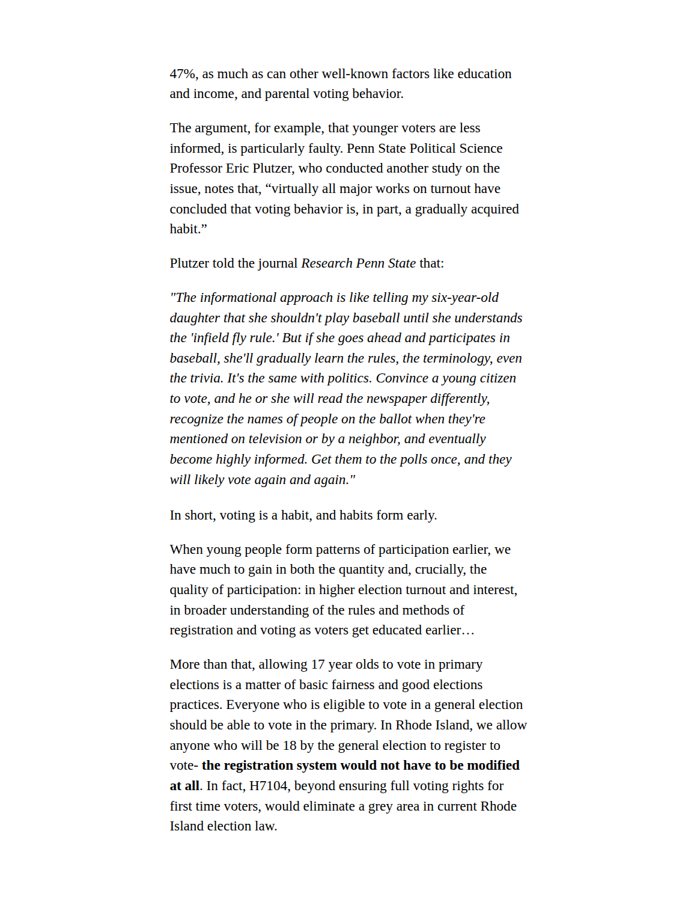47%, as much as can other well-known factors like education and income, and parental voting behavior.
The argument, for example, that younger voters are less informed, is particularly faulty. Penn State Political Science Professor Eric Plutzer, who conducted another study on the issue, notes that, “virtually all major works on turnout have concluded that voting behavior is, in part, a gradually acquired habit.”
Plutzer told the journal Research Penn State that:
"The informational approach is like telling my six-year-old daughter that she shouldn't play baseball until she understands the 'infield fly rule.' But if she goes ahead and participates in baseball, she'll gradually learn the rules, the terminology, even the trivia. It's the same with politics. Convince a young citizen to vote, and he or she will read the newspaper differently, recognize the names of people on the ballot when they're mentioned on television or by a neighbor, and eventually become highly informed. Get them to the polls once, and they will likely vote again and again."
In short, voting is a habit, and habits form early.
When young people form patterns of participation earlier, we have much to gain in both the quantity and, crucially, the quality of participation: in higher election turnout and interest, in broader understanding of the rules and methods of registration and voting as voters get educated earlier…
More than that, allowing 17 year olds to vote in primary elections is a matter of basic fairness and good elections practices. Everyone who is eligible to vote in a general election should be able to vote in the primary. In Rhode Island, we allow anyone who will be 18 by the general election to register to vote- the registration system would not have to be modified at all. In fact, H7104, beyond ensuring full voting rights for first time voters, would eliminate a grey area in current Rhode Island election law.